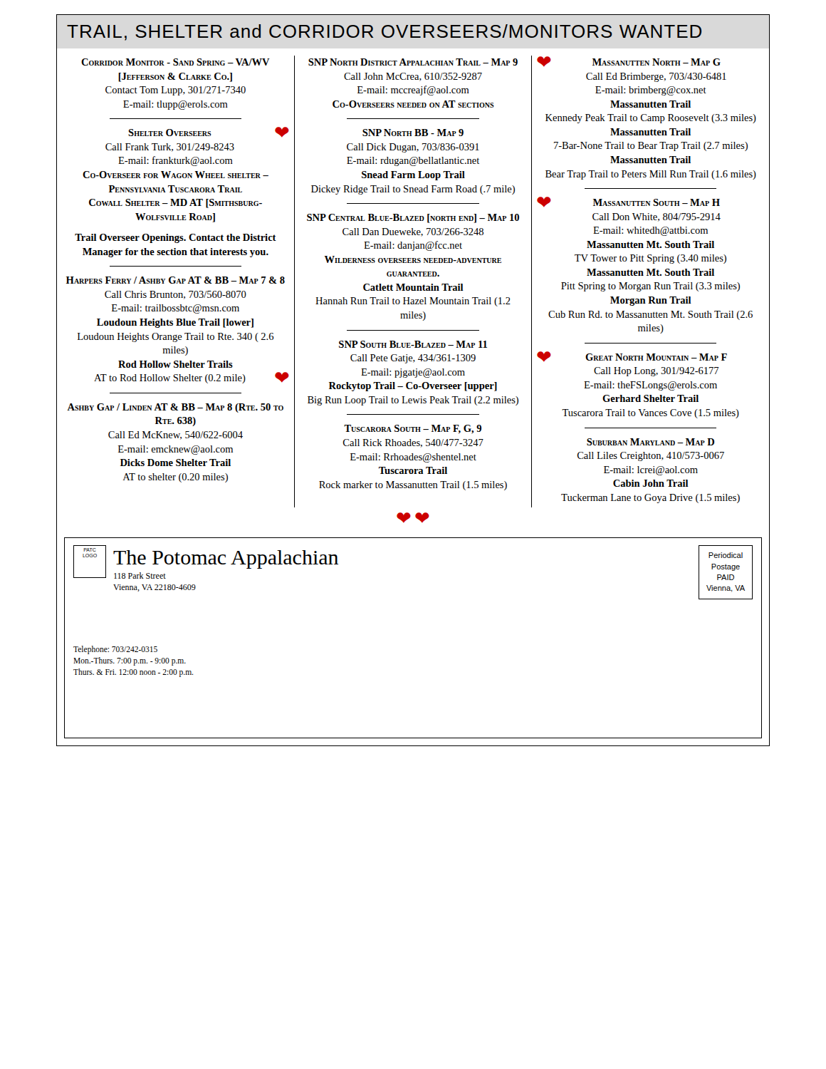TRAIL, SHELTER and CORRIDOR OVERSEERS/MONITORS WANTED
Corridor Monitor - Sand Spring – VA/WV [Jefferson & Clarke Co.]
Contact Tom Lupp, 301/271-7340
E-mail: tlupp@erols.com
❤ Shelter Overseers
Call Frank Turk, 301/249-8243
E-mail: frankturk@aol.com
Co-Overseer for Wagon Wheel shelter – Pennsylvania Tuscarora Trail
Cowall Shelter – MD AT [Smithsburg-Wolfsville Road]
Trail Overseer Openings. Contact the District Manager for the section that interests you.
Harpers Ferry / Ashby Gap AT & BB – Map 7 & 8
Call Chris Brunton, 703/560-8070
E-mail: trailbossbtc@msn.com
Loudoun Heights Blue Trail [lower]
Loudoun Heights Orange Trail to Rte. 340 ( 2.6 miles)
Rod Hollow Shelter Trails
❤ AT to Rod Hollow Shelter (0.2 mile)
Ashby Gap / Linden AT & BB – Map 8 (Rte. 50 to Rte. 638)
Call Ed McKnew, 540/622-6004
E-mail: emcknew@aol.com
Dicks Dome Shelter Trail
AT to shelter (0.20 miles)
SNP North District Appalachian Trail – Map 9
Call John McCrea, 610/352-9287
E-mail: mccreajf@aol.com
Co-Overseers needed on AT sections
SNP North BB - Map 9
Call Dick Dugan, 703/836-0391
E-mail: rdugan@bellatlantic.net
Snead Farm Loop Trail
Dickey Ridge Trail to Snead Farm Road (.7 mile)
SNP Central Blue-Blazed [north end] – Map 10
Call Dan Dueweke, 703/266-3248
E-mail: danjan@fcc.net
Wilderness overseers needed-adventure guaranteed.
Catlett Mountain Trail
Hannah Run Trail to Hazel Mountain Trail (1.2 miles)
SNP South Blue-Blazed – Map 11
Call Pete Gatje, 434/361-1309
E-mail: pjgatje@aol.com
Rockytop Trail – Co-Overseer [upper]
Big Run Loop Trail to Lewis Peak Trail (2.2 miles)
Tuscarora South – Map F, G, 9
Call Rick Rhoades, 540/477-3247
E-mail: Rrhoades@shentel.net
Tuscarora Trail
Rock marker to Massanutten Trail (1.5 miles)
❤ Massanutten North – Map G
Call Ed Brimberge, 703/430-6481
E-mail: brimberg@cox.net
Massanutten Trail
Kennedy Peak Trail to Camp Roosevelt (3.3 miles)
Massanutten Trail
7-Bar-None Trail to Bear Trap Trail (2.7 miles)
Massanutten Trail
Bear Trap Trail to Peters Mill Run Trail (1.6 miles)
❤ Massanutten South – Map H
Call Don White, 804/795-2914
E-mail: whitedh@attbi.com
Massanutten Mt. South Trail
TV Tower to Pitt Spring (3.40 miles)
Massanutten Mt. South Trail
Pitt Spring to Morgan Run Trail (3.3 miles)
Morgan Run Trail
Cub Run Rd. to Massanutten Mt. South Trail (2.6 miles)
❤ Great North Mountain – Map F
Call Hop Long, 301/942-6177
E-mail: theFSLongs@erols.com
Gerhard Shelter Trail
Tuscarora Trail to Vances Cove (1.5 miles)
Suburban Maryland – Map D
Call Liles Creighton, 410/573-0067
E-mail: lcrei@aol.com
Cabin John Trail
Tuckerman Lane to Goya Drive (1.5 miles)
❤❤
Periodical
Postage
PAID
Vienna, VA
PATC
LOGO
The Potomac Appalachian
118 Park Street
Vienna, VA 22180-4609
Telephone: 703/242-0315
Mon.-Thurs. 7:00 p.m. - 9:00 p.m.
Thurs. & Fri. 12:00 noon - 2:00 p.m.